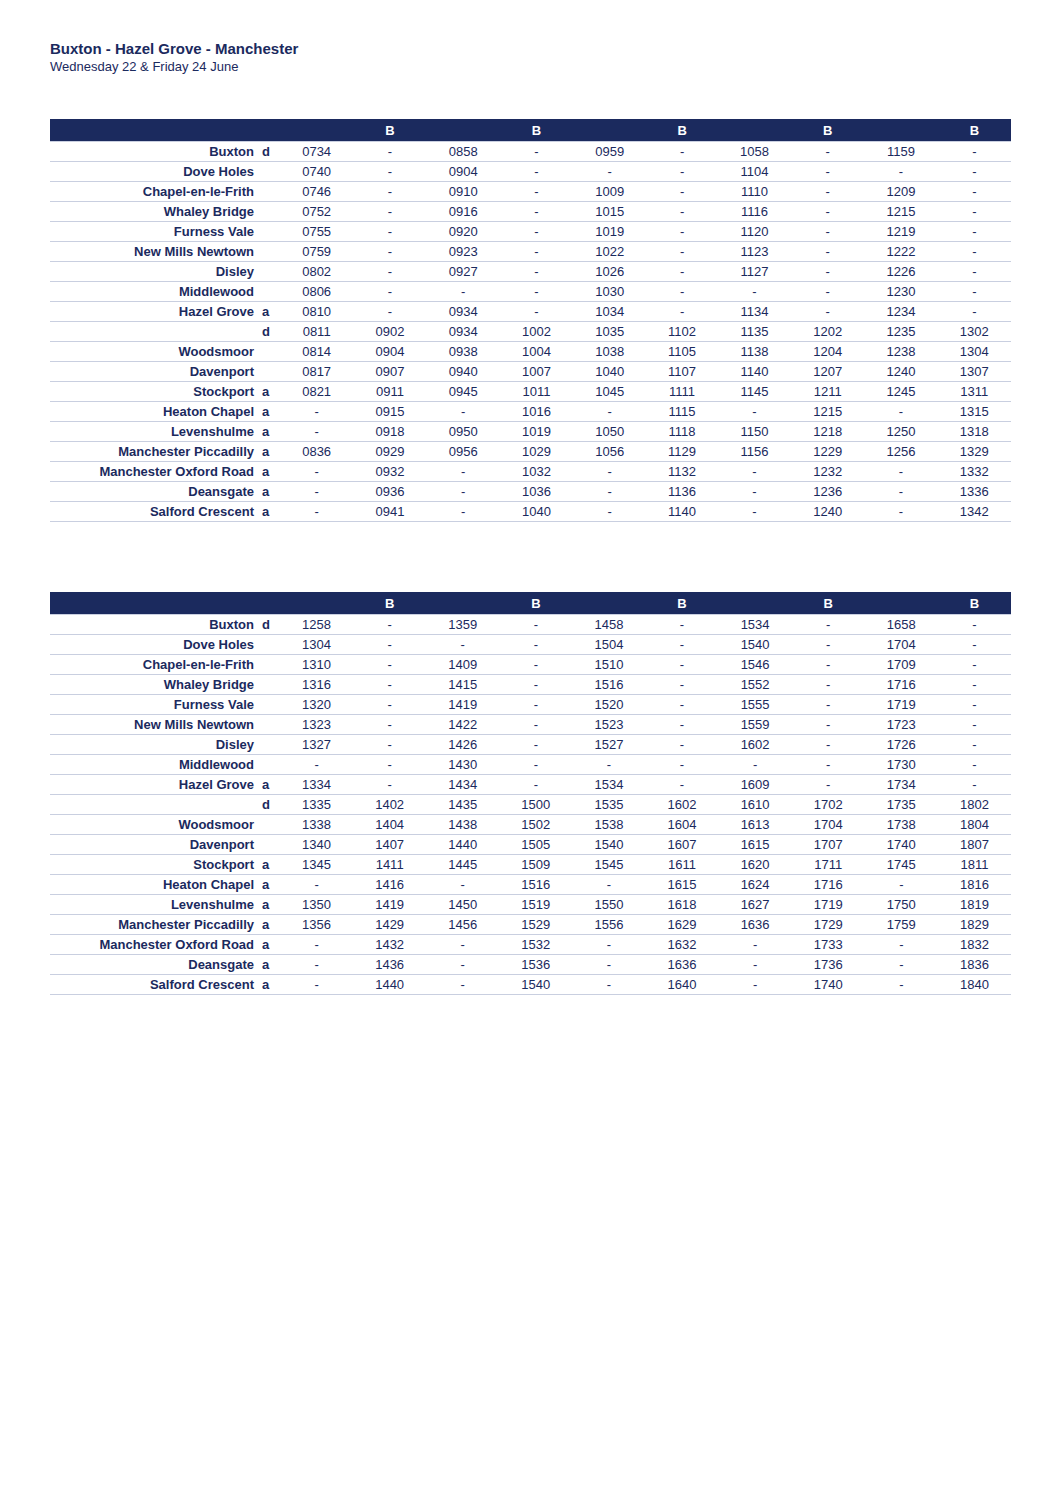Buxton - Hazel Grove - Manchester
Wednesday 22 & Friday 24 June
| | | | B | | B | | B | | B | | B |
| --- | --- | --- | --- | --- | --- | --- | --- | --- | --- | --- | --- |
| Buxton | d | 0734 | - | 0858 | - | 0959 | - | 1058 | - | 1159 | - |
| Dove Holes | | 0740 | - | 0904 | - | - | - | 1104 | - | - | - |
| Chapel-en-le-Frith | | 0746 | - | 0910 | - | 1009 | - | 1110 | - | 1209 | - |
| Whaley Bridge | | 0752 | - | 0916 | - | 1015 | - | 1116 | - | 1215 | - |
| Furness Vale | | 0755 | - | 0920 | - | 1019 | - | 1120 | - | 1219 | - |
| New Mills Newtown | | 0759 | - | 0923 | - | 1022 | - | 1123 | - | 1222 | - |
| Disley | | 0802 | - | 0927 | - | 1026 | - | 1127 | - | 1226 | - |
| Middlewood | | 0806 | - | - | - | 1030 | - | - | - | 1230 | - |
| Hazel Grove | a | 0810 | - | 0934 | - | 1034 | - | 1134 | - | 1234 | - |
| | d | 0811 | 0902 | 0934 | 1002 | 1035 | 1102 | 1135 | 1202 | 1235 | 1302 |
| Woodsmoor | | 0814 | 0904 | 0938 | 1004 | 1038 | 1105 | 1138 | 1204 | 1238 | 1304 |
| Davenport | | 0817 | 0907 | 0940 | 1007 | 1040 | 1107 | 1140 | 1207 | 1240 | 1307 |
| Stockport | a | 0821 | 0911 | 0945 | 1011 | 1045 | 1111 | 1145 | 1211 | 1245 | 1311 |
| Heaton Chapel | a | - | 0915 | - | 1016 | - | 1115 | - | 1215 | - | 1315 |
| Levenshulme | a | - | 0918 | 0950 | 1019 | 1050 | 1118 | 1150 | 1218 | 1250 | 1318 |
| Manchester Piccadilly | a | 0836 | 0929 | 0956 | 1029 | 1056 | 1129 | 1156 | 1229 | 1256 | 1329 |
| Manchester Oxford Road | a | - | 0932 | - | 1032 | - | 1132 | - | 1232 | - | 1332 |
| Deansgate | a | - | 0936 | - | 1036 | - | 1136 | - | 1236 | - | 1336 |
| Salford Crescent | a | - | 0941 | - | 1040 | - | 1140 | - | 1240 | - | 1342 |
| | | | B | | B | | B | | B | | B |
| --- | --- | --- | --- | --- | --- | --- | --- | --- | --- | --- | --- |
| Buxton | d | 1258 | - | 1359 | - | 1458 | - | 1534 | - | 1658 | - |
| Dove Holes | | 1304 | - | - | - | 1504 | - | 1540 | - | 1704 | - |
| Chapel-en-le-Frith | | 1310 | - | 1409 | - | 1510 | - | 1546 | - | 1709 | - |
| Whaley Bridge | | 1316 | - | 1415 | - | 1516 | - | 1552 | - | 1716 | - |
| Furness Vale | | 1320 | - | 1419 | - | 1520 | - | 1555 | - | 1719 | - |
| New Mills Newtown | | 1323 | - | 1422 | - | 1523 | - | 1559 | - | 1723 | - |
| Disley | | 1327 | - | 1426 | - | 1527 | - | 1602 | - | 1726 | - |
| Middlewood | | - | - | 1430 | - | - | - | - | - | 1730 | - |
| Hazel Grove | a | 1334 | - | 1434 | - | 1534 | - | 1609 | - | 1734 | - |
| | d | 1335 | 1402 | 1435 | 1500 | 1535 | 1602 | 1610 | 1702 | 1735 | 1802 |
| Woodsmoor | | 1338 | 1404 | 1438 | 1502 | 1538 | 1604 | 1613 | 1704 | 1738 | 1804 |
| Davenport | | 1340 | 1407 | 1440 | 1505 | 1540 | 1607 | 1615 | 1707 | 1740 | 1807 |
| Stockport | a | 1345 | 1411 | 1445 | 1509 | 1545 | 1611 | 1620 | 1711 | 1745 | 1811 |
| Heaton Chapel | a | - | 1416 | - | 1516 | - | 1615 | 1624 | 1716 | - | 1816 |
| Levenshulme | a | 1350 | 1419 | 1450 | 1519 | 1550 | 1618 | 1627 | 1719 | 1750 | 1819 |
| Manchester Piccadilly | a | 1356 | 1429 | 1456 | 1529 | 1556 | 1629 | 1636 | 1729 | 1759 | 1829 |
| Manchester Oxford Road | a | - | 1432 | - | 1532 | - | 1632 | - | 1733 | - | 1832 |
| Deansgate | a | - | 1436 | - | 1536 | - | 1636 | - | 1736 | - | 1836 |
| Salford Crescent | a | - | 1440 | - | 1540 | - | 1640 | - | 1740 | - | 1840 |